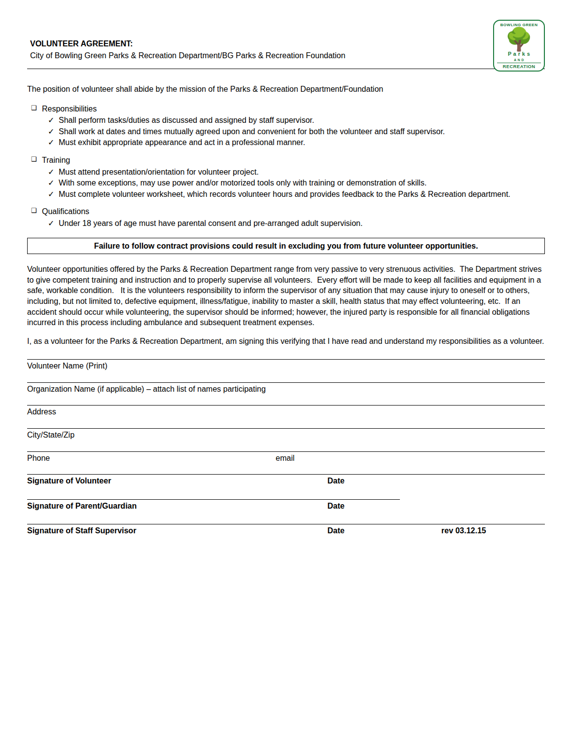BOWLING GREEN
🌳
P a r k s
A N D
RECREATION
VOLUNTEER AGREEMENT:
City of Bowling Green Parks & Recreation Department/BG Parks & Recreation Foundation
The position of volunteer shall abide by the mission of the Parks & Recreation Department/Foundation
Responsibilities
Shall perform tasks/duties as discussed and assigned by staff supervisor.
Shall work at dates and times mutually agreed upon and convenient for both the volunteer and staff supervisor.
Must exhibit appropriate appearance and act in a professional manner.
Training
Must attend presentation/orientation for volunteer project.
With some exceptions, may use power and/or motorized tools only with training or demonstration of skills.
Must complete volunteer worksheet, which records volunteer hours and provides feedback to the Parks & Recreation department.
Qualifications
Under 18 years of age must have parental consent and pre-arranged adult supervision.
Failure to follow contract provisions could result in excluding you from future volunteer opportunities.
Volunteer opportunities offered by the Parks & Recreation Department range from very passive to very strenuous activities. The Department strives to give competent training and instruction and to properly supervise all volunteers. Every effort will be made to keep all facilities and equipment in a safe, workable condition. It is the volunteers responsibility to inform the supervisor of any situation that may cause injury to oneself or to others, including, but not limited to, defective equipment, illness/fatigue, inability to master a skill, health status that may effect volunteering, etc. If an accident should occur while volunteering, the supervisor should be informed; however, the injured party is responsible for all financial obligations incurred in this process including ambulance and subsequent treatment expenses.
I, as a volunteer for the Parks & Recreation Department, am signing this verifying that I have read and understand my responsibilities as a volunteer.
Volunteer Name (Print)
Organization Name (if applicable) – attach list of names participating
Address
City/State/Zip
Phone
email
Signature of Volunteer
Date
Signature of Parent/Guardian
Date
Signature of Staff Supervisor
Date
rev 03.12.15